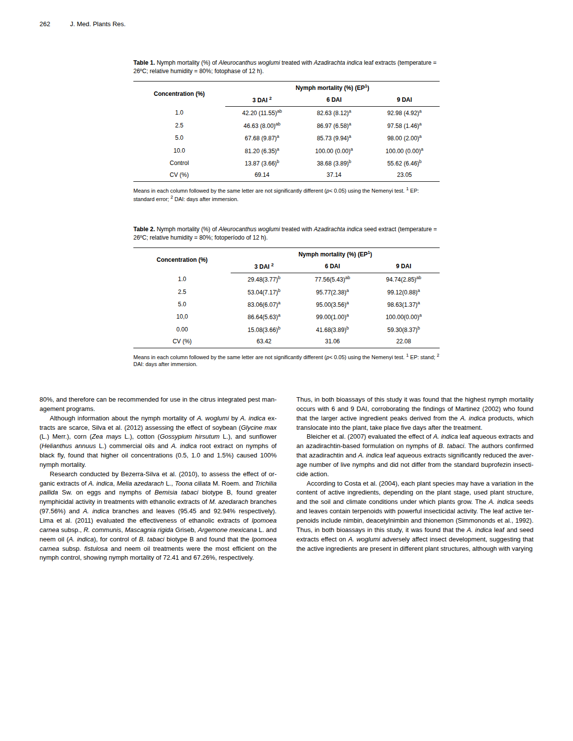262 J. Med. Plants Res.
Table 1. Nymph mortality (%) of Aleurocanthus woglumi treated with Azadirachta indica leaf extracts (temperature = 26ºC; relative humidity = 80%; fotophase of 12 h).
| Concentration (%) | Nymph mortality (%) (EP 1 ) |
| --- | --- |
| 3 DAI 2 | 6 DAI | 9 DAI |
| 1.0 | 42.20 (11.55) ab | 82.63 (8.12) a | 92.98 (4.92) a |
| 2.5 | 46.63 (8.00) ab | 86.97 (6.58) a | 97.58 (1.46) a |
| 5.0 | 67.68 (9.87) a | 85.73 (9.94) a | 98.00 (2.00) a |
| 10.0 | 81.20 (6.35) a | 100.00 (0.00) a | 100.00 (0.00) a |
| Control | 13.87 (3.66) b | 38.68 (3.89) b | 55.62 (6.46) b |
| CV (%) | 69.14 | 37.14 | 23.05 |
Means in each column followed by the same letter are not significantly different (p< 0.05) using the Nemenyi test. 1 EP: standard error; 2 DAI: days after immersion.
Table 2. Nymph mortality (%) of Aleurocanthus woglumi treated with Azadirachta indica seed extract (temperature = 26ºC; relative humidity = 80%; fotoperíodo of 12 h).
| Concentration (%) | Nymph mortality (%) (EP 1 ) |
| --- | --- |
| 3 DAI 2 | 6 DAI | 9 DAI |
| 1.0 | 29.48(3.77) b | 77.56(5.43) ab | 94.74(2.85) ab |
| 2.5 | 53.04(7.17) b | 95.77(2.38) a | 99.12(0.88) a |
| 5.0 | 83.06(6.07) a | 95.00(3.56) a | 98.63(1.37) a |
| 10,0 | 86.64(5.63) a | 99.00(1.00) a | 100.00(0.00) a |
| 0.00 | 15.08(3.66) b | 41.68(3.89) b | 59.30(8.37) b |
| CV (%) | 63.42 | 31.06 | 22.08 |
Means in each column followed by the same letter are not significantly different (p< 0.05) using the Nemenyi test. 1 EP: stand; 2 DAI: days after immersion.
80%, and therefore can be recommended for use in the citrus integrated pest management programs.
Although information about the nymph mortality of A. woglumi by A. indica extracts are scarce, Silva et al. (2012) assessing the effect of soybean (Glycine max (L.) Merr.), corn (Zea mays L.), cotton (Gossypium hirsutum L.), and sunflower (Helianthus annuus L.) commercial oils and A. indica root extract on nymphs of black fly, found that higher oil concentrations (0.5, 1.0 and 1.5%) caused 100% nymph mortality.
Research conducted by Bezerra-Silva et al. (2010), to assess the effect of organic extracts of A. indica, Melia azedarach L., Toona ciliata M. Roem. and Trichilia pallida Sw. on eggs and nymphs of Bemisia tabaci biotype B, found greater nymphicidal activity in treatments with ethanolic extracts of M. azedarach branches (97.56%) and A. indica branches and leaves (95.45 and 92.94% respectively). Lima et al. (2011) evaluated the effectiveness of ethanolic extracts of Ipomoea carnea subsp., R. communis, Mascagnia rigida Griseb, Argemone mexicana L. and neem oil (A. indica), for control of B. tabaci biotype B and found that the Ipomoea carnea subsp. fistulosa and neem oil treatments were the most efficient on the nymph control, showing nymph mortality of 72.41 and 67.26%, respectively.
Thus, in both bioassays of this study it was found that the highest nymph mortality occurs with 6 and 9 DAI, corroborating the findings of Martinez (2002) who found that the larger active ingredient peaks derived from the A. indica products, which translocate into the plant, take place five days after the treatment.
Bleicher et al. (2007) evaluated the effect of A. indica leaf aqueous extracts and an azadirachtin-based formulation on nymphs of B. tabaci. The authors confirmed that azadirachtin and A. indica leaf aqueous extracts significantly reduced the average number of live nymphs and did not differ from the standard buprofezin insecticide action.
According to Costa et al. (2004), each plant species may have a variation in the content of active ingredients, depending on the plant stage, used plant structure, and the soil and climate conditions under which plants grow. The A. indica seeds and leaves contain terpenoids with powerful insecticidal activity. The leaf active terpenoids include nimbin, deacetylnimbin and thionemon (Simmononds et al., 1992). Thus, in both bioassays in this study, it was found that the A. indica leaf and seed extracts effect on A. woglumi adversely affect insect development, suggesting that the active ingredients are present in different plant structures, although with varying